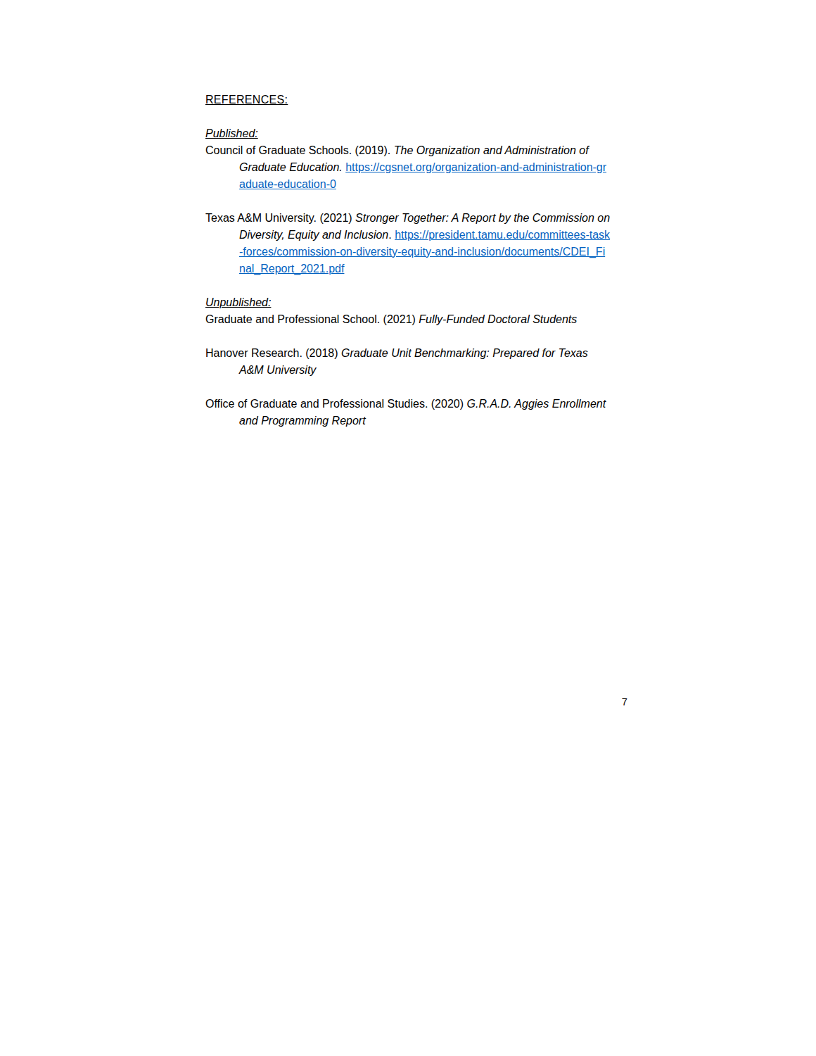REFERENCES:
Published:
Council of Graduate Schools. (2019). The Organization and Administration of Graduate Education. https://cgsnet.org/organization-and-administration-graduate-education-0
Texas A&M University. (2021) Stronger Together: A Report by the Commission on Diversity, Equity and Inclusion. https://president.tamu.edu/committees-task-forces/commission-on-diversity-equity-and-inclusion/documents/CDEI_Final_Report_2021.pdf
Unpublished:
Graduate and Professional School. (2021) Fully-Funded Doctoral Students
Hanover Research. (2018) Graduate Unit Benchmarking: Prepared for Texas A&M University
Office of Graduate and Professional Studies. (2020) G.R.A.D. Aggies Enrollment and Programming Report
7